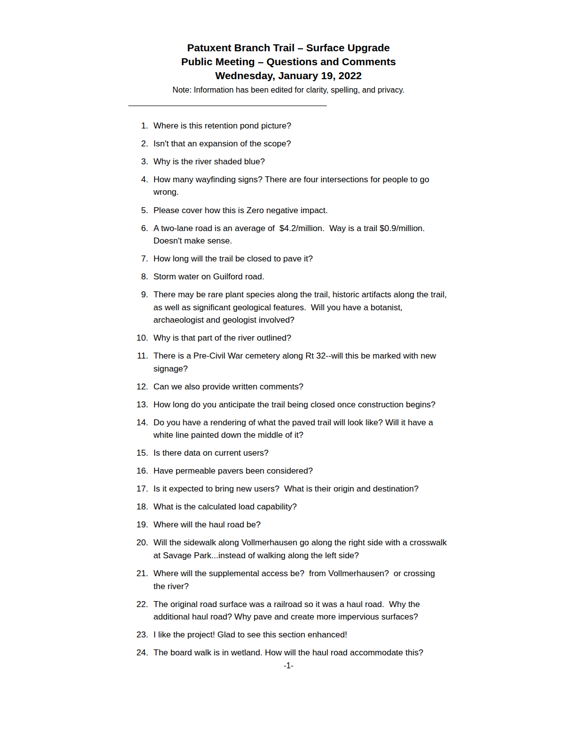Patuxent Branch Trail – Surface Upgrade
Public Meeting – Questions and Comments
Wednesday, January 19, 2022
Note: Information has been edited for clarity, spelling, and privacy.
Where is this retention pond picture?
Isn't that an expansion of the scope?
Why is the river shaded blue?
How many wayfinding signs? There are four intersections for people to go wrong.
Please cover how this is Zero negative impact.
A two-lane road is an average of $4.2/million. Way is a trail $0.9/million. Doesn't make sense.
How long will the trail be closed to pave it?
Storm water on Guilford road.
There may be rare plant species along the trail, historic artifacts along the trail, as well as significant geological features. Will you have a botanist, archaeologist and geologist involved?
Why is that part of the river outlined?
There is a Pre-Civil War cemetery along Rt 32--will this be marked with new signage?
Can we also provide written comments?
How long do you anticipate the trail being closed once construction begins?
Do you have a rendering of what the paved trail will look like? Will it have a white line painted down the middle of it?
Is there data on current users?
Have permeable pavers been considered?
Is it expected to bring new users? What is their origin and destination?
What is the calculated load capability?
Where will the haul road be?
Will the sidewalk along Vollmerhausen go along the right side with a crosswalk at Savage Park...instead of walking along the left side?
Where will the supplemental access be? from Vollmerhausen? or crossing the river?
The original road surface was a railroad so it was a haul road. Why the additional haul road? Why pave and create more impervious surfaces?
I like the project! Glad to see this section enhanced!
The board walk is in wetland. How will the haul road accommodate this?
-1-